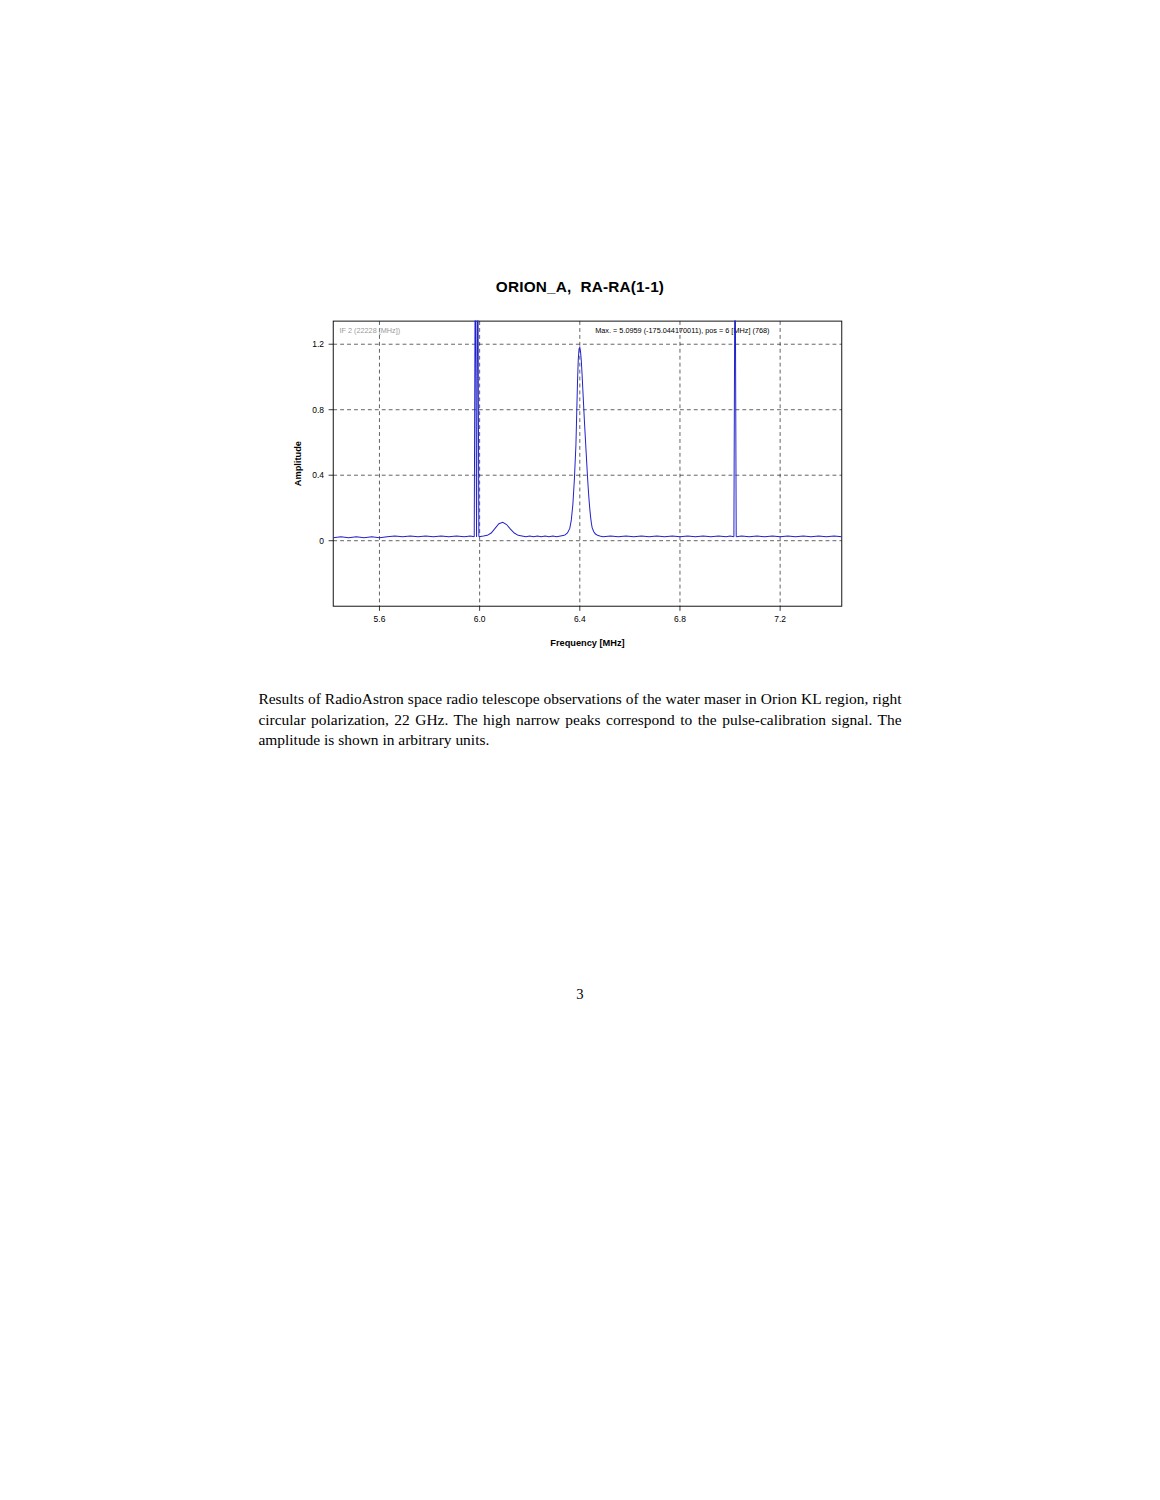ORION_A, RA-RA(1-1)
1.2 0.8 0.4 0 5.6 6.0 6.4 6.8 7.2 Frequency [MHz] Amplitude IF 2 (22228 [MHz]) Max. = 5.0959 (-175.044170011), pos = 6 [MHz] (768)
Results of RadioAstron space radio telescope observations of the water maser in Orion KL region, right circular polarization, 22 GHz. The high narrow peaks correspond to the pulse-calibration signal. The amplitude is shown in arbitrary units.
3